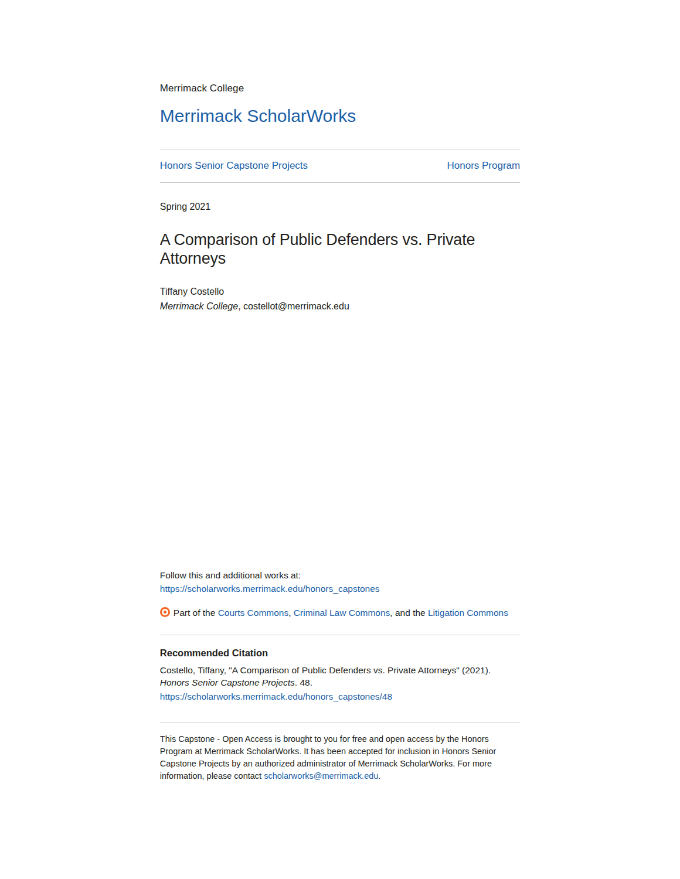Merrimack College
Merrimack ScholarWorks
Honors Senior Capstone Projects Honors Program
Spring 2021
A Comparison of Public Defenders vs. Private Attorneys
Tiffany Costello
Merrimack College, costellot@merrimack.edu
Follow this and additional works at: https://scholarworks.merrimack.edu/honors_capstones
Part of the Courts Commons, Criminal Law Commons, and the Litigation Commons
Recommended Citation
Costello, Tiffany, "A Comparison of Public Defenders vs. Private Attorneys" (2021). Honors Senior Capstone Projects. 48.
https://scholarworks.merrimack.edu/honors_capstones/48
This Capstone - Open Access is brought to you for free and open access by the Honors Program at Merrimack ScholarWorks. It has been accepted for inclusion in Honors Senior Capstone Projects by an authorized administrator of Merrimack ScholarWorks. For more information, please contact scholarworks@merrimack.edu.